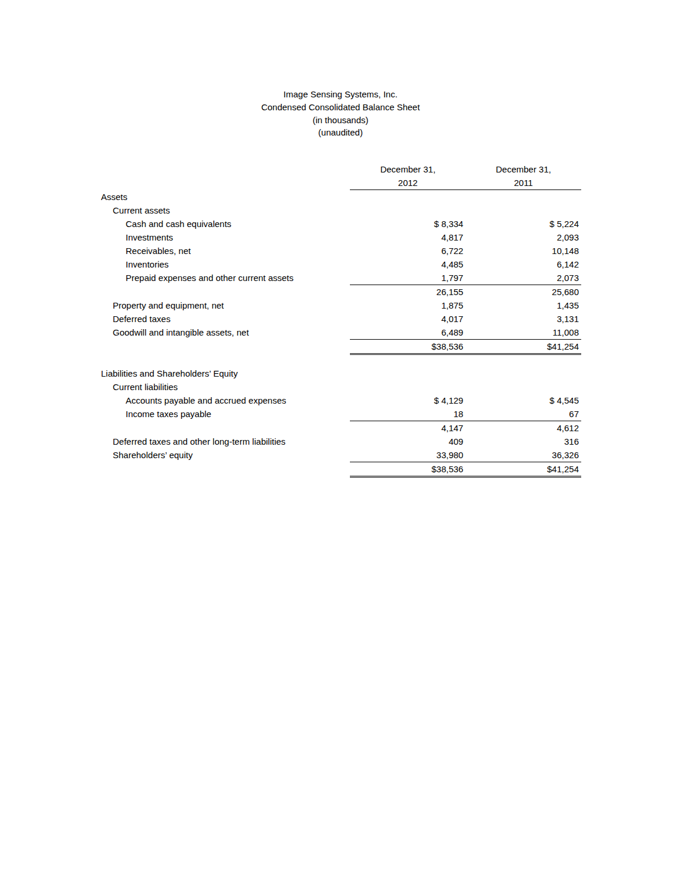Image Sensing Systems, Inc.
Condensed Consolidated Balance Sheet
(in thousands)
(unaudited)
| | December 31, | December 31, |
| --- | --- | --- |
| | 2012 | 2011 |
| Assets | | |
| Current assets | | |
| Cash and cash equivalents | $ 8,334 | $ 5,224 |
| Investments | 4,817 | 2,093 |
| Receivables, net | 6,722 | 10,148 |
| Inventories | 4,485 | 6,142 |
| Prepaid expenses and other current assets | 1,797 | 2,073 |
| | 26,155 | 25,680 |
| Property and equipment, net | 1,875 | 1,435 |
| Deferred taxes | 4,017 | 3,131 |
| Goodwill and intangible assets, net | 6,489 | 11,008 |
| | $38,536 | $41,254 |
| Liabilities and Shareholders’ Equity | | |
| Current liabilities | | |
| Accounts payable and accrued expenses | $ 4,129 | $ 4,545 |
| Income taxes payable | 18 | 67 |
| | 4,147 | 4,612 |
| Deferred taxes and other long-term liabilities | 409 | 316 |
| Shareholders’ equity | 33,980 | 36,326 |
| | $38,536 | $41,254 |